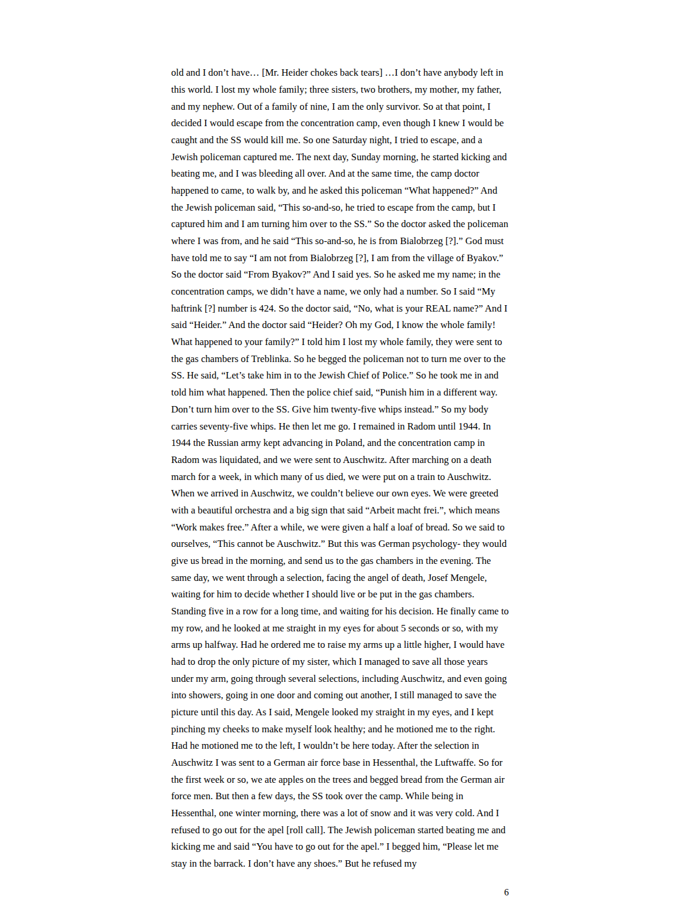old and I don’t have… [Mr. Heider chokes back tears] …I don’t have anybody left in this world. I lost my whole family; three sisters, two brothers, my mother, my father, and my nephew. Out of a family of nine, I am the only survivor. So at that point, I decided I would escape from the concentration camp, even though I knew I would be caught and the SS would kill me. So one Saturday night, I tried to escape, and a Jewish policeman captured me. The next day, Sunday morning, he started kicking and beating me, and I was bleeding all over. And at the same time, the camp doctor happened to came, to walk by, and he asked this policeman “What happened?” And the Jewish policeman said, “This so-and-so, he tried to escape from the camp, but I captured him and I am turning him over to the SS.” So the doctor asked the policeman where I was from, and he said “This so-and-so, he is from Bialobrzeg [?].” God must have told me to say “I am not from Bialobrzeg [?], I am from the village of Byakov.” So the doctor said “From Byakov?” And I said yes. So he asked me my name; in the concentration camps, we didn’t have a name, we only had a number. So I said “My haftrink [?] number is 424. So the doctor said, “No, what is your REAL name?” And I said “Heider.” And the doctor said “Heider? Oh my God, I know the whole family! What happened to your family?” I told him I lost my whole family, they were sent to the gas chambers of Treblinka. So he begged the policeman not to turn me over to the SS. He said, “Let’s take him in to the Jewish Chief of Police.” So he took me in and told him what happened. Then the police chief said, “Punish him in a different way. Don’t turn him over to the SS. Give him twenty-five whips instead.” So my body carries seventy-five whips. He then let me go. I remained in Radom until 1944. In 1944 the Russian army kept advancing in Poland, and the concentration camp in Radom was liquidated, and we were sent to Auschwitz. After marching on a death march for a week, in which many of us died, we were put on a train to Auschwitz. When we arrived in Auschwitz, we couldn’t believe our own eyes. We were greeted with a beautiful orchestra and a big sign that said “Arbeit macht frei.”, which means “Work makes free.” After a while, we were given a half a loaf of bread. So we said to ourselves, “This cannot be Auschwitz.” But this was German psychology- they would give us bread in the morning, and send us to the gas chambers in the evening. The same day, we went through a selection, facing the angel of death, Josef Mengele, waiting for him to decide whether I should live or be put in the gas chambers. Standing five in a row for a long time, and waiting for his decision. He finally came to my row, and he looked at me straight in my eyes for about 5 seconds or so, with my arms up halfway. Had he ordered me to raise my arms up a little higher, I would have had to drop the only picture of my sister, which I managed to save all those years under my arm, going through several selections, including Auschwitz, and even going into showers, going in one door and coming out another, I still managed to save the picture until this day. As I said, Mengele looked my straight in my eyes, and I kept pinching my cheeks to make myself look healthy; and he motioned me to the right. Had he motioned me to the left, I wouldn’t be here today. After the selection in Auschwitz I was sent to a German air force base in Hessenthal, the Luftwaffe. So for the first week or so, we ate apples on the trees and begged bread from the German air force men. But then a few days, the SS took over the camp. While being in Hessenthal, one winter morning, there was a lot of snow and it was very cold. And I refused to go out for the apel [roll call]. The Jewish policeman started beating me and kicking me and said “You have to go out for the apel.” I begged him, “Please let me stay in the barrack. I don’t have any shoes.” But he refused my
6